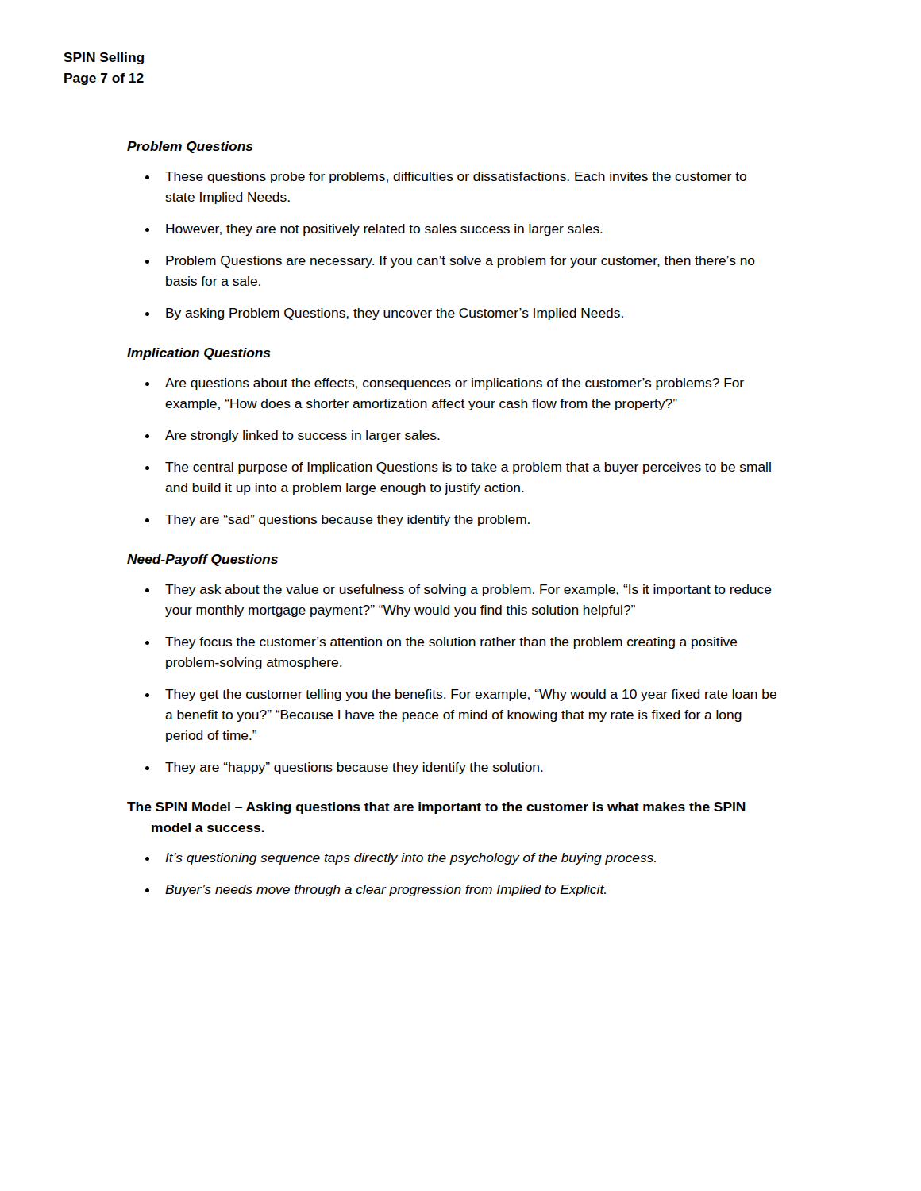SPIN Selling
Page 7 of 12
Problem Questions
These questions probe for problems, difficulties or dissatisfactions. Each invites the customer to state Implied Needs.
However, they are not positively related to sales success in larger sales.
Problem Questions are necessary. If you can’t solve a problem for your customer, then there’s no basis for a sale.
By asking Problem Questions, they uncover the Customer’s Implied Needs.
Implication Questions
Are questions about the effects, consequences or implications of the customer’s problems? For example, “How does a shorter amortization affect your cash flow from the property?”
Are strongly linked to success in larger sales.
The central purpose of Implication Questions is to take a problem that a buyer perceives to be small and build it up into a problem large enough to justify action.
They are “sad” questions because they identify the problem.
Need-Payoff Questions
They ask about the value or usefulness of solving a problem. For example, “Is it important to reduce your monthly mortgage payment?” “Why would you find this solution helpful?”
They focus the customer’s attention on the solution rather than the problem creating a positive problem-solving atmosphere.
They get the customer telling you the benefits. For example, “Why would a 10 year fixed rate loan be a benefit to you?” “Because I have the peace of mind of knowing that my rate is fixed for a long period of time.”
They are “happy” questions because they identify the solution.
The SPIN Model – Asking questions that are important to the customer is what makes the SPIN model a success.
It’s questioning sequence taps directly into the psychology of the buying process.
Buyer’s needs move through a clear progression from Implied to Explicit.